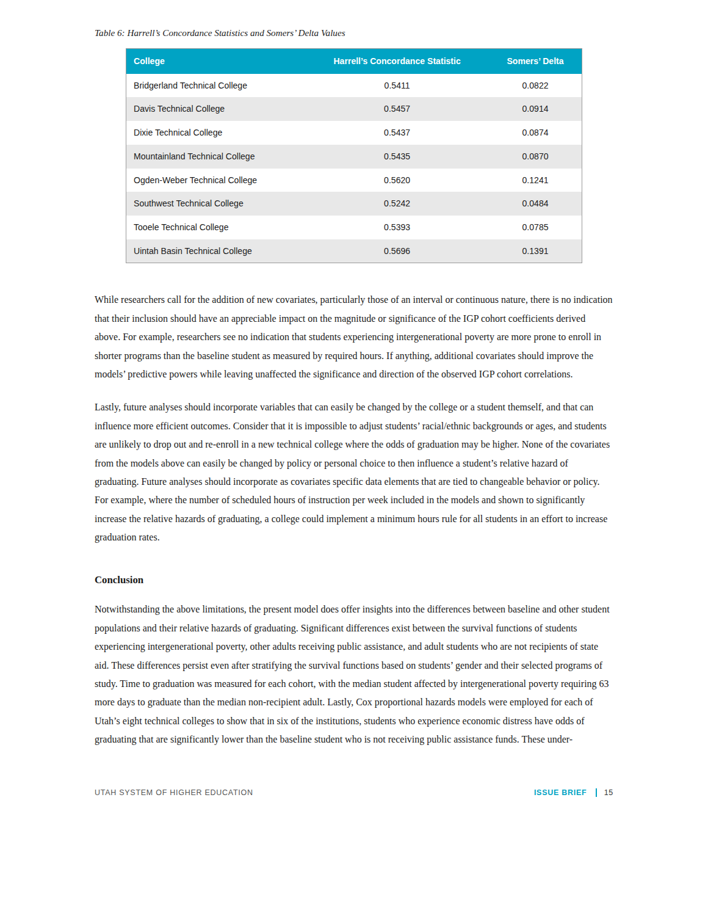Table 6: Harrell’s Concordance Statistics and Somers’ Delta Values
| College | Harrell’s Concordance Statistic | Somers’ Delta |
| --- | --- | --- |
| Bridgerland Technical College | 0.5411 | 0.0822 |
| Davis Technical College | 0.5457 | 0.0914 |
| Dixie Technical College | 0.5437 | 0.0874 |
| Mountainland Technical College | 0.5435 | 0.0870 |
| Ogden-Weber Technical College | 0.5620 | 0.1241 |
| Southwest Technical College | 0.5242 | 0.0484 |
| Tooele Technical College | 0.5393 | 0.0785 |
| Uintah Basin Technical College | 0.5696 | 0.1391 |
While researchers call for the addition of new covariates, particularly those of an interval or continuous nature, there is no indication that their inclusion should have an appreciable impact on the magnitude or significance of the IGP cohort coefficients derived above. For example, researchers see no indication that students experiencing intergenerational poverty are more prone to enroll in shorter programs than the baseline student as measured by required hours. If anything, additional covariates should improve the models’ predictive powers while leaving unaffected the significance and direction of the observed IGP cohort correlations.
Lastly, future analyses should incorporate variables that can easily be changed by the college or a student themself, and that can influence more efficient outcomes. Consider that it is impossible to adjust students’ racial/ethnic backgrounds or ages, and students are unlikely to drop out and re-enroll in a new technical college where the odds of graduation may be higher. None of the covariates from the models above can easily be changed by policy or personal choice to then influence a student’s relative hazard of graduating. Future analyses should incorporate as covariates specific data elements that are tied to changeable behavior or policy. For example, where the number of scheduled hours of instruction per week included in the models and shown to significantly increase the relative hazards of graduating, a college could implement a minimum hours rule for all students in an effort to increase graduation rates.
Conclusion
Notwithstanding the above limitations, the present model does offer insights into the differences between baseline and other student populations and their relative hazards of graduating. Significant differences exist between the survival functions of students experiencing intergenerational poverty, other adults receiving public assistance, and adult students who are not recipients of state aid. These differences persist even after stratifying the survival functions based on students’ gender and their selected programs of study. Time to graduation was measured for each cohort, with the median student affected by intergenerational poverty requiring 63 more days to graduate than the median non-recipient adult. Lastly, Cox proportional hazards models were employed for each of Utah’s eight technical colleges to show that in six of the institutions, students who experience economic distress have odds of graduating that are significantly lower than the baseline student who is not receiving public assistance funds. These under-
UTAH SYSTEM OF HIGHER EDUCATION
ISSUE BRIEF 15